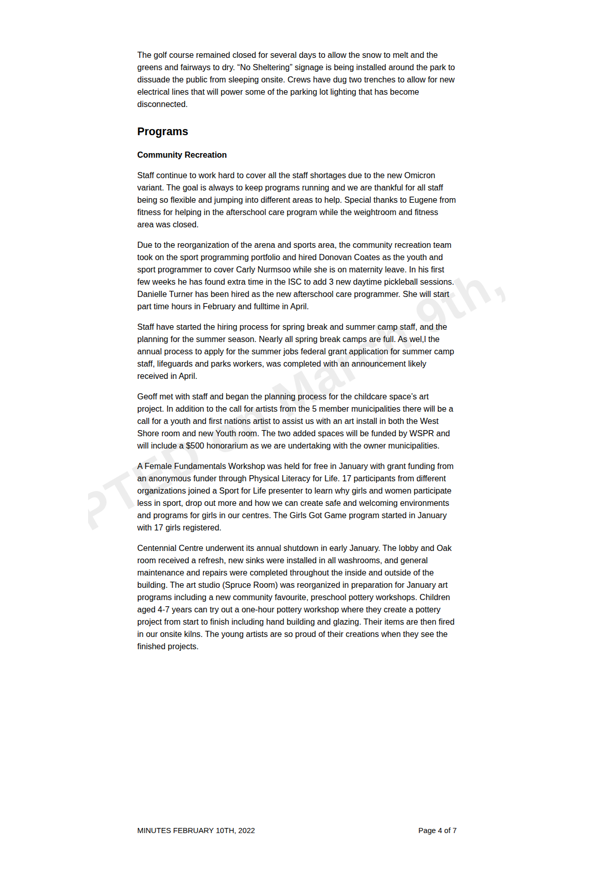ADOPTED on March 9th, 2022
The golf course remained closed for several days to allow the snow to melt and the greens and fairways to dry. “No Sheltering” signage is being installed around the park to dissuade the public from sleeping onsite. Crews have dug two trenches to allow for new electrical lines that will power some of the parking lot lighting that has become disconnected.
Programs
Community Recreation
Staff continue to work hard to cover all the staff shortages due to the new Omicron variant. The goal is always to keep programs running and we are thankful for all staff being so flexible and jumping into different areas to help. Special thanks to Eugene from fitness for helping in the afterschool care program while the weightroom and fitness area was closed.
Due to the reorganization of the arena and sports area, the community recreation team took on the sport programming portfolio and hired Donovan Coates as the youth and sport programmer to cover Carly Nurmsoo while she is on maternity leave. In his first few weeks he has found extra time in the ISC to add 3 new daytime pickleball sessions. Danielle Turner has been hired as the new afterschool care programmer. She will start part time hours in February and fulltime in April.
Staff have started the hiring process for spring break and summer camp staff, and the planning for the summer season. Nearly all spring break camps are full. As wel,l the annual process to apply for the summer jobs federal grant application for summer camp staff, lifeguards and parks workers, was completed with an announcement likely received in April.
Geoff met with staff and began the planning process for the childcare space’s art project. In addition to the call for artists from the 5 member municipalities there will be a call for a youth and first nations artist to assist us with an art install in both the West Shore room and new Youth room. The two added spaces will be funded by WSPR and will include a $500 honorarium as we are undertaking with the owner municipalities.
A Female Fundamentals Workshop was held for free in January with grant funding from an anonymous funder through Physical Literacy for Life. 17 participants from different organizations joined a Sport for Life presenter to learn why girls and women participate less in sport, drop out more and how we can create safe and welcoming environments and programs for girls in our centres. The Girls Got Game program started in January with 17 girls registered.
Centennial Centre underwent its annual shutdown in early January. The lobby and Oak room received a refresh, new sinks were installed in all washrooms, and general maintenance and repairs were completed throughout the inside and outside of the building. The art studio (Spruce Room) was reorganized in preparation for January art programs including a new community favourite, preschool pottery workshops. Children aged 4-7 years can try out a one-hour pottery workshop where they create a pottery project from start to finish including hand building and glazing. Their items are then fired in our onsite kilns. The young artists are so proud of their creations when they see the finished projects.
MINUTES FEBRUARY 10TH, 2022 Page 4 of 7